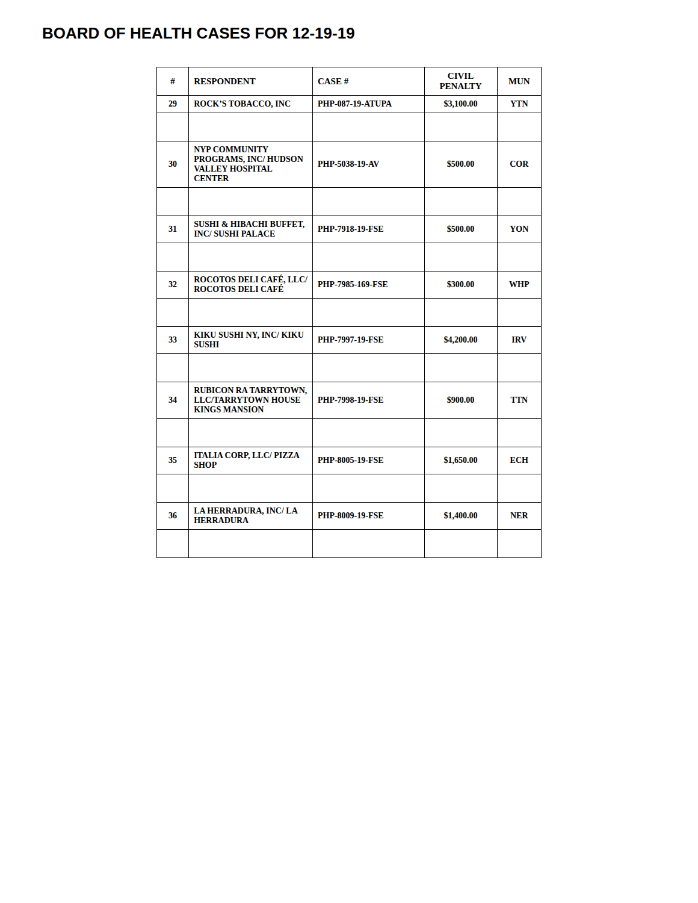BOARD OF HEALTH CASES FOR 12-19-19
| # | RESPONDENT | CASE # | CIVIL PENALTY | MUN |
| --- | --- | --- | --- | --- |
| 29 | ROCK’S TOBACCO, INC | PHP-087-19-ATUPA | $3,100.00 | YTN |
| 30 | NYP COMMUNITY PROGRAMS, INC/ HUDSON VALLEY HOSPITAL CENTER | PHP-5038-19-AV | $500.00 | COR |
| 31 | SUSHI & HIBACHI BUFFET, INC/ SUSHI PALACE | PHP-7918-19-FSE | $500.00 | YON |
| 32 | ROCOTOS DELI CAFÉ, LLC/ ROCOTOS DELI CAFÉ | PHP-7985-169-FSE | $300.00 | WHP |
| 33 | KIKU SUSHI NY, INC/ KIKU SUSHI | PHP-7997-19-FSE | $4,200.00 | IRV |
| 34 | RUBICON RA TARRYTOWN, LLC/TARRYTOWN HOUSE KINGS MANSION | PHP-7998-19-FSE | $900.00 | TTN |
| 35 | ITALIA CORP, LLC/ PIZZA SHOP | PHP-8005-19-FSE | $1,650.00 | ECH |
| 36 | LA HERRADURA, INC/ LA HERRADURA | PHP-8009-19-FSE | $1,400.00 | NER |